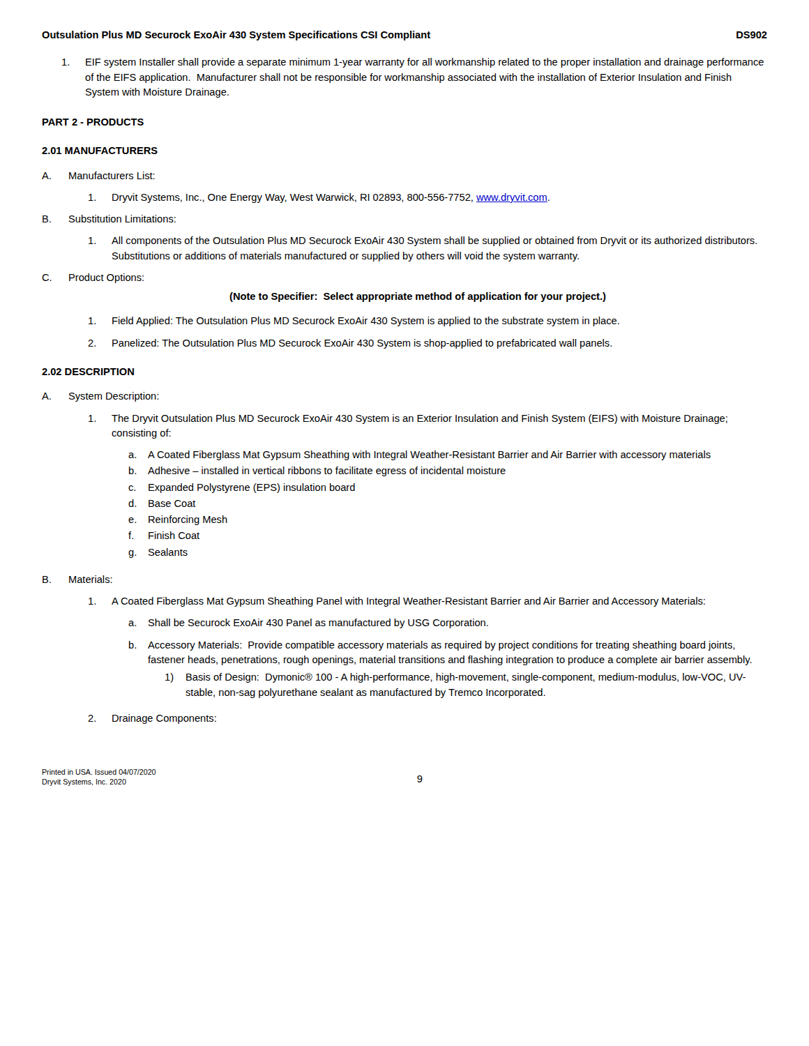Outsulation Plus MD Securock ExoAir 430 System Specifications CSI Compliant DS902
1. EIF system Installer shall provide a separate minimum 1-year warranty for all workmanship related to the proper installation and drainage performance of the EIFS application. Manufacturer shall not be responsible for workmanship associated with the installation of Exterior Insulation and Finish System with Moisture Drainage.
PART 2 - PRODUCTS
2.01 MANUFACTURERS
A. Manufacturers List:
1. Dryvit Systems, Inc., One Energy Way, West Warwick, RI 02893, 800-556-7752, www.dryvit.com.
B. Substitution Limitations:
1. All components of the Outsulation Plus MD Securock ExoAir 430 System shall be supplied or obtained from Dryvit or its authorized distributors. Substitutions or additions of materials manufactured or supplied by others will void the system warranty.
C. Product Options:
(Note to Specifier: Select appropriate method of application for your project.)
1. Field Applied: The Outsulation Plus MD Securock ExoAir 430 System is applied to the substrate system in place.
2. Panelized: The Outsulation Plus MD Securock ExoAir 430 System is shop-applied to prefabricated wall panels.
2.02 DESCRIPTION
A. System Description:
1. The Dryvit Outsulation Plus MD Securock ExoAir 430 System is an Exterior Insulation and Finish System (EIFS) with Moisture Drainage; consisting of:
a. A Coated Fiberglass Mat Gypsum Sheathing with Integral Weather-Resistant Barrier and Air Barrier with accessory materials
b. Adhesive – installed in vertical ribbons to facilitate egress of incidental moisture
c. Expanded Polystyrene (EPS) insulation board
d. Base Coat
e. Reinforcing Mesh
f. Finish Coat
g. Sealants
B. Materials:
1. A Coated Fiberglass Mat Gypsum Sheathing Panel with Integral Weather-Resistant Barrier and Air Barrier and Accessory Materials:
a. Shall be Securock ExoAir 430 Panel as manufactured by USG Corporation.
b. Accessory Materials: Provide compatible accessory materials as required by project conditions for treating sheathing board joints, fastener heads, penetrations, rough openings, material transitions and flashing integration to produce a complete air barrier assembly.
1) Basis of Design: Dymonic® 100 - A high-performance, high-movement, single-component, medium-modulus, low-VOC, UV-stable, non-sag polyurethane sealant as manufactured by Tremco Incorporated.
2. Drainage Components:
Printed in USA. Issued 04/07/2020
Dryvit Systems, Inc. 2020
9